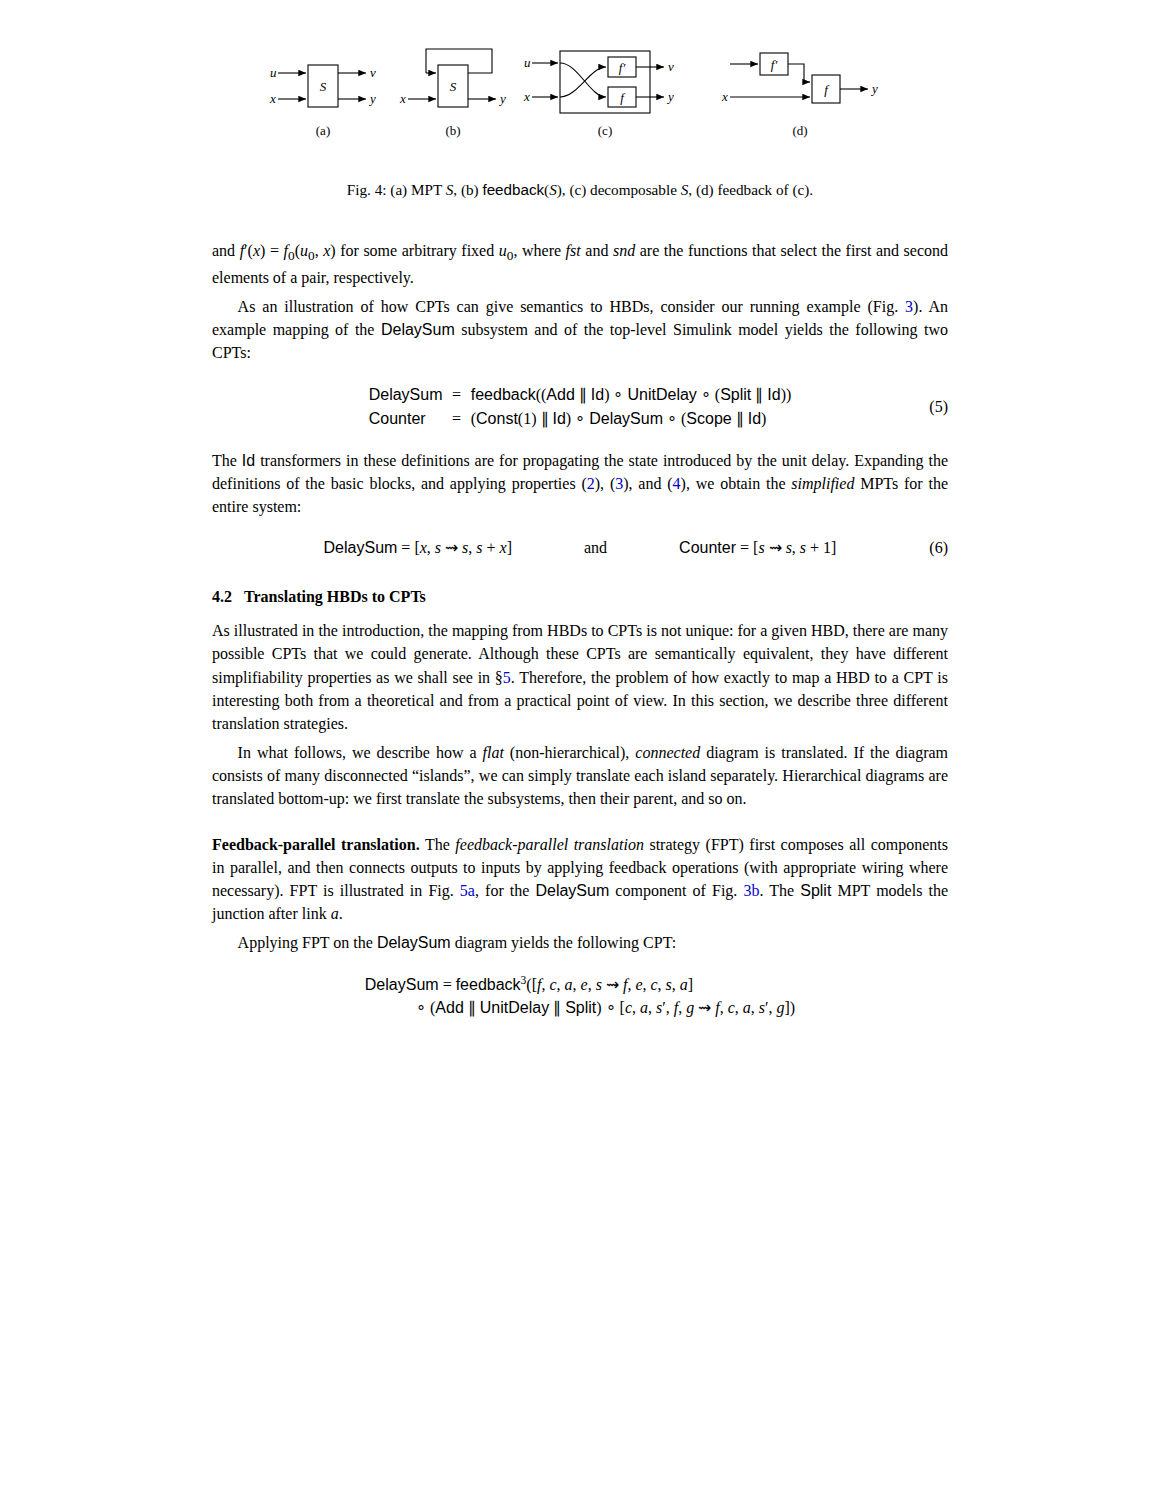S u x v y (a) S x y (b) f′ f u x v y (c) f′ f x y (d)
Fig. 4: (a) MPT S, (b) feedback(S), (c) decomposable S, (d) feedback of (c).
and f′(x) = f0(u0, x) for some arbitrary fixed u0, where fst and snd are the functions that select the first and second elements of a pair, respectively.
As an illustration of how CPTs can give semantics to HBDs, consider our running example (Fig. 3). An example mapping of the DelaySum subsystem and of the top-level Simulink model yields the following two CPTs:
| DelaySum | = | feedback (( Add ∥ Id ) ∘ UnitDelay ∘ ( Split ∥ Id )) |
| Counter | = | ( Const (1) ∥ Id ) ∘ DelaySum ∘ ( Scope ∥ Id ) |
(5)
The Id transformers in these definitions are for propagating the state introduced by the unit delay. Expanding the definitions of the basic blocks, and applying properties (2), (3), and (4), we obtain the simplified MPTs for the entire system:
DelaySum = [x, s ⇝ s, s + x] and Counter = [s ⇝ s, s + 1] (6)
4.2 Translating HBDs to CPTs
As illustrated in the introduction, the mapping from HBDs to CPTs is not unique: for a given HBD, there are many possible CPTs that we could generate. Although these CPTs are semantically equivalent, they have different simplifiability properties as we shall see in §5. Therefore, the problem of how exactly to map a HBD to a CPT is interesting both from a theoretical and from a practical point of view. In this section, we describe three different translation strategies.
In what follows, we describe how a flat (non-hierarchical), connected diagram is translated. If the diagram consists of many disconnected “islands”, we can simply translate each island separately. Hierarchical diagrams are translated bottom-up: we first translate the subsystems, then their parent, and so on.
Feedback-parallel translation. The feedback-parallel translation strategy (FPT) first composes all components in parallel, and then connects outputs to inputs by applying feedback operations (with appropriate wiring where necessary). FPT is illustrated in Fig. 5a, for the DelaySum component of Fig. 3b. The Split MPT models the junction after link a.
Applying FPT on the DelaySum diagram yields the following CPT:
DelaySum = feedback3([f, c, a, e, s ⇝ f, e, c, s, a] ∘ (Add ∥ UnitDelay ∥ Split) ∘ [c, a, s′, f, g ⇝ f, c, a, s′, g])